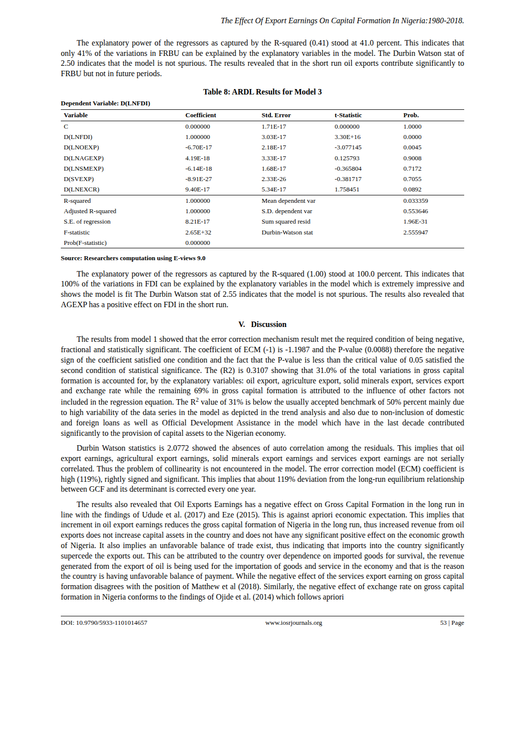The Effect Of Export Earnings On Capital Formation In Nigeria:1980-2018.
The explanatory power of the regressors as captured by the R-squared (0.41) stood at 41.0 percent. This indicates that only 41% of the variations in FRBU can be explained by the explanatory variables in the model. The Durbin Watson stat of 2.50 indicates that the model is not spurious. The results revealed that in the short run oil exports contribute significantly to FRBU but not in future periods.
Table 8: ARDL Results for Model 3
Dependent Variable: D(LNFDI)
| Variable | Coefficient | Std. Error | t-Statistic | Prob. |
| --- | --- | --- | --- | --- |
| C | 0.000000 | 1.71E-17 | 0.000000 | 1.0000 |
| D(LNFDI) | 1.000000 | 3.03E-17 | 3.30E+16 | 0.0000 |
| D(LNOEXP) | -6.70E-17 | 2.18E-17 | -3.077145 | 0.0045 |
| D(LNAGEXP) | 4.19E-18 | 3.33E-17 | 0.125793 | 0.9008 |
| D(LNSMEXP) | -6.14E-18 | 1.68E-17 | -0.365804 | 0.7172 |
| D(SVEXP) | -8.91E-27 | 2.33E-26 | -0.381717 | 0.7055 |
| D(LNEXCR) | 9.40E-17 | 5.34E-17 | 1.758451 | 0.0892 |
| R-squared | 1.000000 | Mean dependent var | 0.033359 |
| Adjusted R-squared | 1.000000 | S.D. dependent var | 0.553646 |
| S.E. of regression | 8.21E-17 | Sum squared resid | 1.96E-31 |
| F-statistic | 2.65E+32 | Durbin-Watson stat | 2.555947 |
| Prob(F-statistic) | 0.000000 | | |
Source: Researchers computation using E-views 9.0
The explanatory power of the regressors as captured by the R-squared (1.00) stood at 100.0 percent. This indicates that 100% of the variations in FDI can be explained by the explanatory variables in the model which is extremely impressive and shows the model is fit The Durbin Watson stat of 2.55 indicates that the model is not spurious. The results also revealed that AGEXP has a positive effect on FDI in the short run.
V. Discussion
The results from model 1 showed that the error correction mechanism result met the required condition of being negative, fractional and statistically significant. The coefficient of ECM (-1) is -1.1987 and the P-value (0.0088) therefore the negative sign of the coefficient satisfied one condition and the fact that the P-value is less than the critical value of 0.05 satisfied the second condition of statistical significance. The (R2) is 0.3107 showing that 31.0% of the total variations in gross capital formation is accounted for, by the explanatory variables: oil export, agriculture export, solid minerals export, services export and exchange rate while the remaining 69% in gross capital formation is attributed to the influence of other factors not included in the regression equation. The R2 value of 31% is below the usually accepted benchmark of 50% percent mainly due to high variability of the data series in the model as depicted in the trend analysis and also due to non-inclusion of domestic and foreign loans as well as Official Development Assistance in the model which have in the last decade contributed significantly to the provision of capital assets to the Nigerian economy.
Durbin Watson statistics is 2.0772 showed the absences of auto correlation among the residuals. This implies that oil export earnings, agricultural export earnings, solid minerals export earnings and services export earnings are not serially correlated. Thus the problem of collinearity is not encountered in the model. The error correction model (ECM) coefficient is high (119%), rightly signed and significant. This implies that about 119% deviation from the long-run equilibrium relationship between GCF and its determinant is corrected every one year.
The results also revealed that Oil Exports Earnings has a negative effect on Gross Capital Formation in the long run in line with the findings of Udude et al. (2017) and Eze (2015). This is against apriori economic expectation. This implies that increment in oil export earnings reduces the gross capital formation of Nigeria in the long run, thus increased revenue from oil exports does not increase capital assets in the country and does not have any significant positive effect on the economic growth of Nigeria. It also implies an unfavorable balance of trade exist, thus indicating that imports into the country significantly supercede the exports out. This can be attributed to the country over dependence on imported goods for survival, the revenue generated from the export of oil is being used for the importation of goods and service in the economy and that is the reason the country is having unfavorable balance of payment. While the negative effect of the services export earning on gross capital formation disagrees with the position of Matthew et al (2018). Similarly, the negative effect of exchange rate on gross capital formation in Nigeria conforms to the findings of Ojide et al. (2014) which follows apriori
DOI: 10.9790/5933-1101014657 www.iosrjournals.org 53 | Page